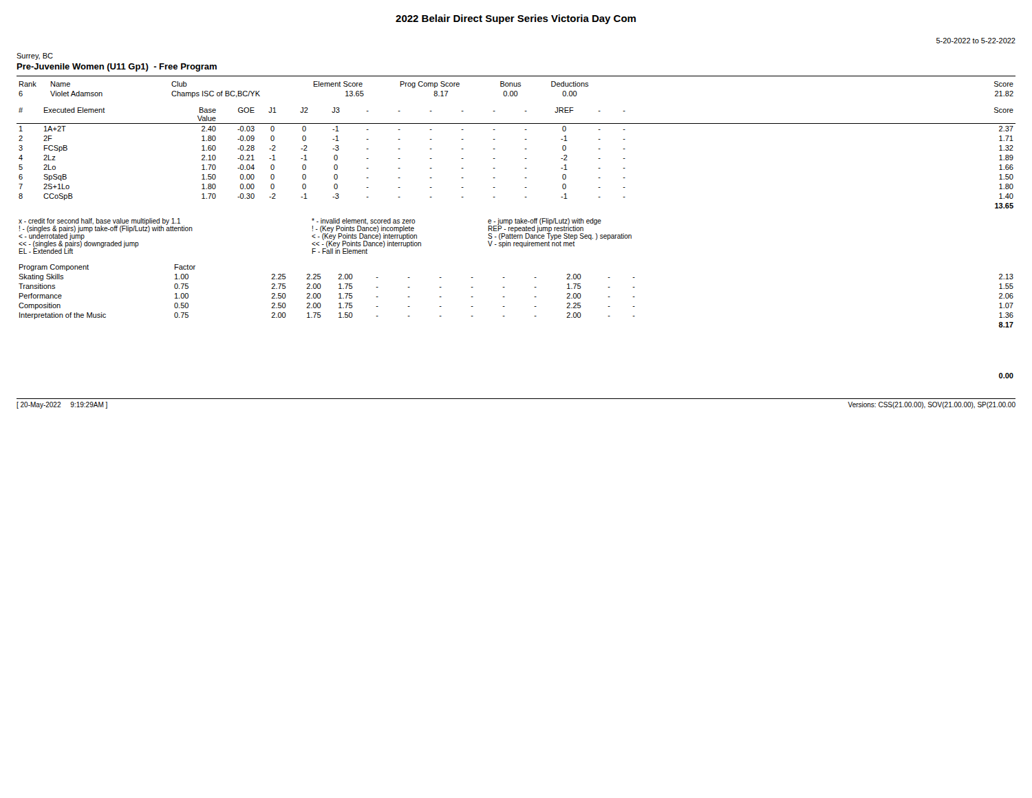2022 Belair Direct Super Series Victoria Day Com
5-20-2022 to 5-22-2022
Surrey, BC
Pre-Juvenile Women (U11 Gp1) - Free Program
| Rank | Name | Club | Element Score | Prog Comp Score | Bonus | Deductions | Score |
| 6 | Violet Adamson | Champs ISC of BC,BC/YK | 13.65 | 8.17 | 0.00 | 0.00 | 21.82 |
| # | Executed Element | Base Value | GOE | J1 | J2 | J3 | - | - | - | - | - | - | JREF | - | - | Score |
| 1 | 1A+2T | 2.40 | -0.03 | 0 | 0 | -1 | - | - | - | - | - | - | 0 | - | - | 2.37 |
| 2 | 2F | 1.80 | -0.09 | 0 | 0 | -1 | - | - | - | - | - | - | -1 | - | - | 1.71 |
| 3 | FCSpB | 1.60 | -0.28 | -2 | -2 | -3 | - | - | - | - | - | - | 0 | - | - | 1.32 |
| 4 | 2Lz | 2.10 | -0.21 | -1 | -1 | 0 | - | - | - | - | - | - | -2 | - | - | 1.89 |
| 5 | 2Lo | 1.70 | -0.04 | 0 | 0 | 0 | - | - | - | - | - | - | -1 | - | - | 1.66 |
| 6 | SpSqB | 1.50 | 0.00 | 0 | 0 | 0 | - | - | - | - | - | - | 0 | - | - | 1.50 |
| 7 | 2S+1Lo | 1.80 | 0.00 | 0 | 0 | 0 | - | - | - | - | - | - | 0 | - | - | 1.80 |
| 8 | CCoSpB | 1.70 | -0.30 | -2 | -1 | -3 | - | - | - | - | - | - | -1 | - | - | 1.40 |
| | 13.65 |
| x - credit for second half, base value multiplied by 1.1 | * - invalid element, scored as zero | e - jump take-off (Flip/Lutz) with edge |
| ! - (singles & pairs) jump take-off (Flip/Lutz) with attention | ! - (Key Points Dance) incomplete | REP - repeated jump restriction |
| < - underrotated jump | < - (Key Points Dance) interruption | S - (Pattern Dance Type Step Seq. ) separation |
| << - (singles & pairs) downgraded jump | << - (Key Points Dance) interruption | V - spin requirement not met |
| EL - Extended Lift | F - Fall in Element | |
| Program Component | Factor | | | | | | | | | | | | | | |
| Skating Skills | 1.00 | | 2.25 | 2.25 | 2.00 | - | - | - | - | - | - | 2.00 | - | - | 2.13 |
| Transitions | 0.75 | | 2.75 | 2.00 | 1.75 | - | - | - | - | - | - | 1.75 | - | - | 1.55 |
| Performance | 1.00 | | 2.50 | 2.00 | 1.75 | - | - | - | - | - | - | 2.00 | - | - | 2.06 |
| Composition | 0.50 | | 2.50 | 2.00 | 1.75 | - | - | - | - | - | - | 2.25 | - | - | 1.07 |
| Interpretation of the Music | 0.75 | | 2.00 | 1.75 | 1.50 | - | - | - | - | - | - | 2.00 | - | - | 1.36 |
| | 8.17 |
| | 0.00 |
[ 20-May-2022 9:19:29AM ]
Versions: CSS(21.00.00), SOV(21.00.00), SP(21.00.00